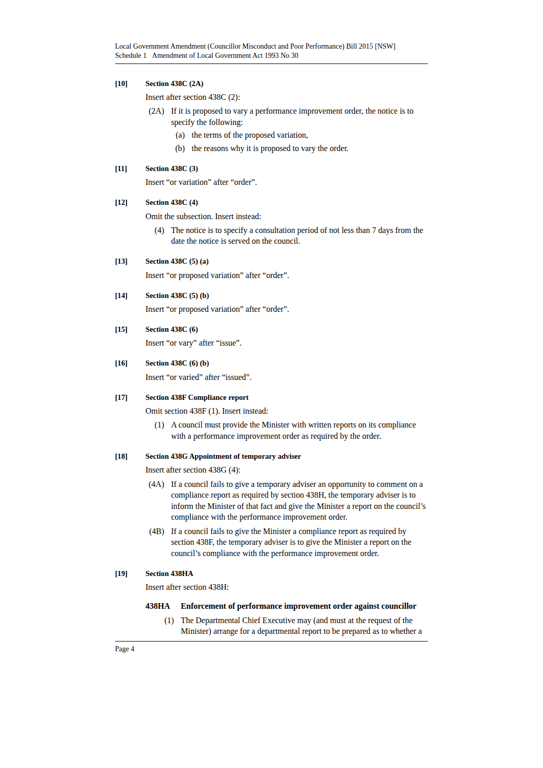Local Government Amendment (Councillor Misconduct and Poor Performance) Bill 2015 [NSW]
Schedule 1 Amendment of Local Government Act 1993 No 30
[10] Section 438C (2A)
Insert after section 438C (2):
(2A) If it is proposed to vary a performance improvement order, the notice is to specify the following:
(a) the terms of the proposed variation,
(b) the reasons why it is proposed to vary the order.
[11] Section 438C (3)
Insert “or variation” after “order”.
[12] Section 438C (4)
Omit the subsection. Insert instead:
(4) The notice is to specify a consultation period of not less than 7 days from the date the notice is served on the council.
[13] Section 438C (5) (a)
Insert “or proposed variation” after “order”.
[14] Section 438C (5) (b)
Insert “or proposed variation” after “order”.
[15] Section 438C (6)
Insert “or vary” after “issue”.
[16] Section 438C (6) (b)
Insert “or varied” after “issued”.
[17] Section 438F Compliance report
Omit section 438F (1). Insert instead:
(1) A council must provide the Minister with written reports on its compliance with a performance improvement order as required by the order.
[18] Section 438G Appointment of temporary adviser
Insert after section 438G (4):
(4A) If a council fails to give a temporary adviser an opportunity to comment on a compliance report as required by section 438H, the temporary adviser is to inform the Minister of that fact and give the Minister a report on the council’s compliance with the performance improvement order.
(4B) If a council fails to give the Minister a compliance report as required by section 438F, the temporary adviser is to give the Minister a report on the council’s compliance with the performance improvement order.
[19] Section 438HA
Insert after section 438H:
438HA Enforcement of performance improvement order against councillor
(1) The Departmental Chief Executive may (and must at the request of the Minister) arrange for a departmental report to be prepared as to whether a
Page 4